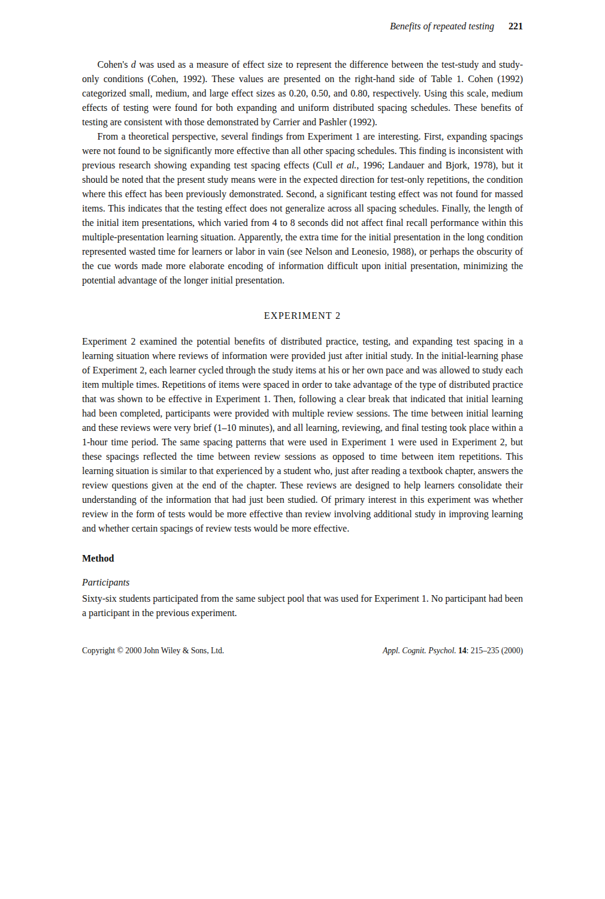Benefits of repeated testing 221
Cohen's d was used as a measure of effect size to represent the difference between the test-study and study-only conditions (Cohen, 1992). These values are presented on the right-hand side of Table 1. Cohen (1992) categorized small, medium, and large effect sizes as 0.20, 0.50, and 0.80, respectively. Using this scale, medium effects of testing were found for both expanding and uniform distributed spacing schedules. These benefits of testing are consistent with those demonstrated by Carrier and Pashler (1992).
From a theoretical perspective, several findings from Experiment 1 are interesting. First, expanding spacings were not found to be significantly more effective than all other spacing schedules. This finding is inconsistent with previous research showing expanding test spacing effects (Cull et al., 1996; Landauer and Bjork, 1978), but it should be noted that the present study means were in the expected direction for test-only repetitions, the condition where this effect has been previously demonstrated. Second, a significant testing effect was not found for massed items. This indicates that the testing effect does not generalize across all spacing schedules. Finally, the length of the initial item presentations, which varied from 4 to 8 seconds did not affect final recall performance within this multiple-presentation learning situation. Apparently, the extra time for the initial presentation in the long condition represented wasted time for learners or labor in vain (see Nelson and Leonesio, 1988), or perhaps the obscurity of the cue words made more elaborate encoding of information difficult upon initial presentation, minimizing the potential advantage of the longer initial presentation.
Experiment 2
Experiment 2 examined the potential benefits of distributed practice, testing, and expanding test spacing in a learning situation where reviews of information were provided just after initial study. In the initial-learning phase of Experiment 2, each learner cycled through the study items at his or her own pace and was allowed to study each item multiple times. Repetitions of items were spaced in order to take advantage of the type of distributed practice that was shown to be effective in Experiment 1. Then, following a clear break that indicated that initial learning had been completed, participants were provided with multiple review sessions. The time between initial learning and these reviews were very brief (1–10 minutes), and all learning, reviewing, and final testing took place within a 1-hour time period. The same spacing patterns that were used in Experiment 1 were used in Experiment 2, but these spacings reflected the time between review sessions as opposed to time between item repetitions. This learning situation is similar to that experienced by a student who, just after reading a textbook chapter, answers the review questions given at the end of the chapter. These reviews are designed to help learners consolidate their understanding of the information that had just been studied. Of primary interest in this experiment was whether review in the form of tests would be more effective than review involving additional study in improving learning and whether certain spacings of review tests would be more effective.
Method
Participants
Sixty-six students participated from the same subject pool that was used for Experiment 1. No participant had been a participant in the previous experiment.
Copyright © 2000 John Wiley & Sons, Ltd. Appl. Cognit. Psychol. 14: 215–235 (2000)